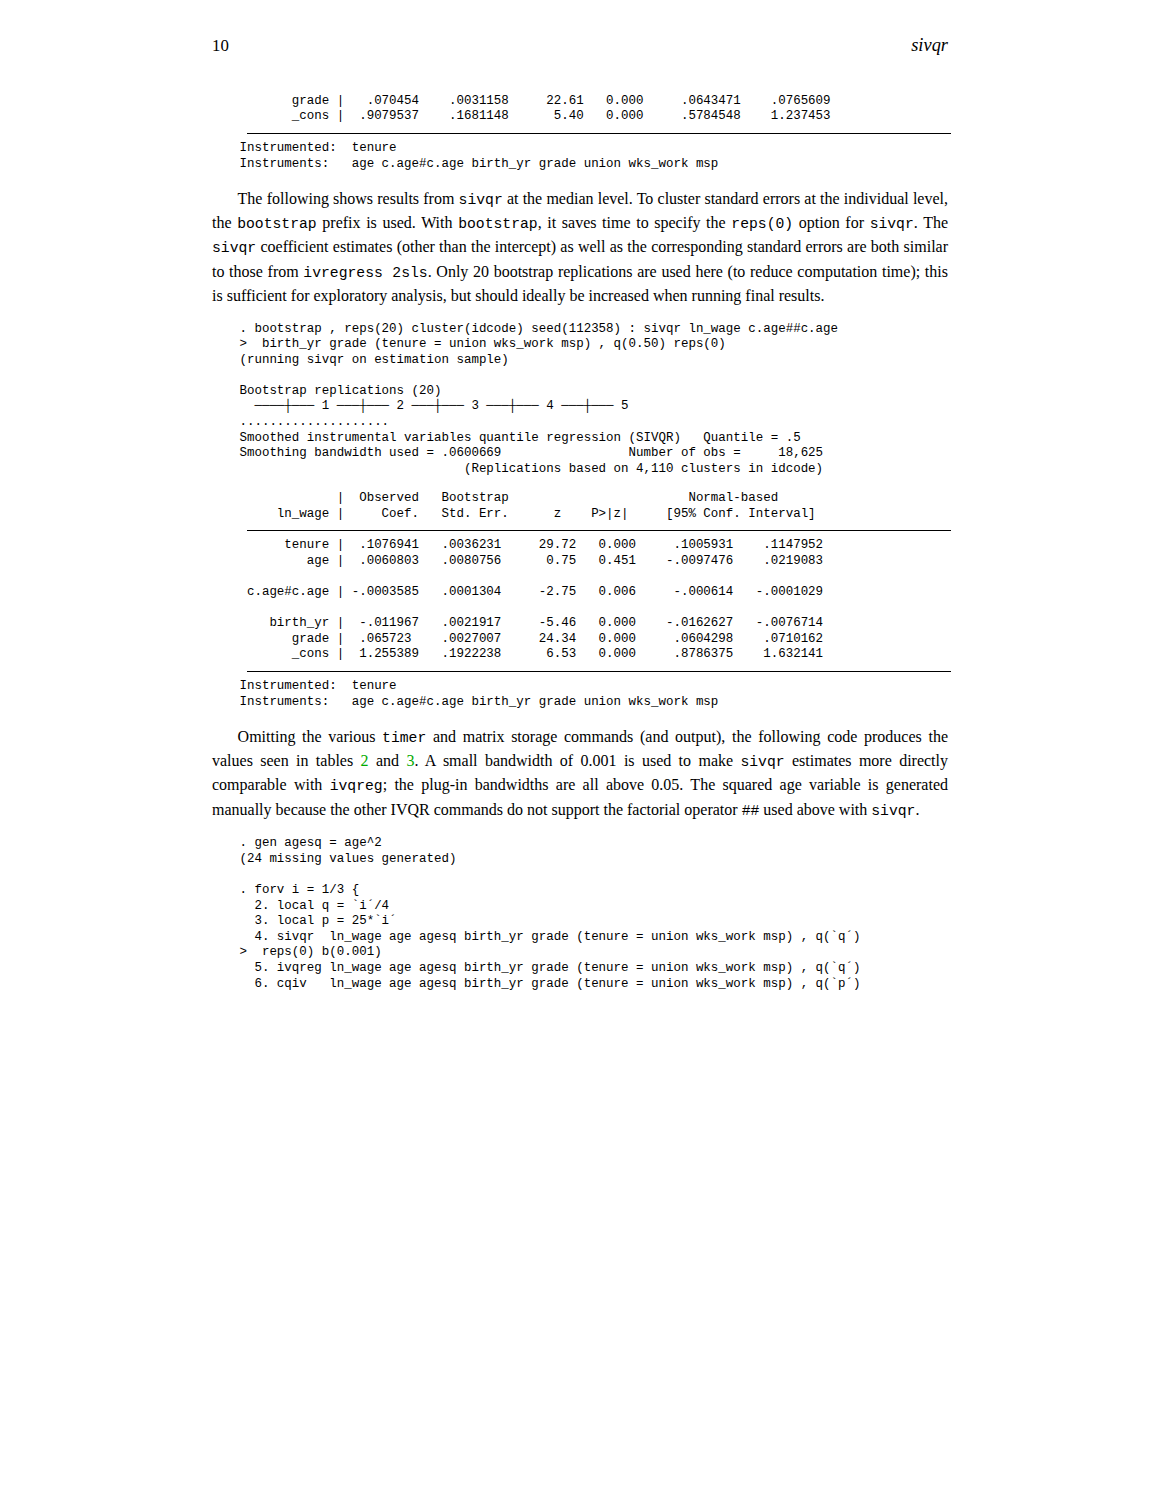10 sivqr
grade | .070454 .0031158 22.61 0.000 .0643471 .0765609 _cons | .9079537 .1681148 5.40 0.000 .5784548 1.237453
Instrumented: tenure Instruments: age c.age#c.age birth_yr grade union wks_work msp
The following shows results from sivqr at the median level. To cluster standard errors at the individual level, the bootstrap prefix is used. With bootstrap, it saves time to specify the reps(0) option for sivqr. The sivqr coefficient estimates (other than the intercept) as well as the corresponding standard errors are both similar to those from ivregress 2sls. Only 20 bootstrap replications are used here (to reduce computation time); this is sufficient for exploratory analysis, but should ideally be increased when running final results.
. bootstrap , reps(20) cluster(idcode) seed(112358) : sivqr ln_wage c.age##c.age
>  birth_yr grade (tenure = union wks_work msp) , q(0.50) reps(0)
(running sivqr on estimation sample)

Bootstrap replications (20)
  ────┼─── 1 ───┼─── 2 ───┼─── 3 ───┼─── 4 ───┼─── 5
....................
Smoothed instrumental variables quantile regression (SIVQR)   Quantile = .5
Smoothing bandwidth used = .0600669                 Number of obs =     18,625
                              (Replications based on 4,110 clusters in idcode)
| Observed Bootstrap Normal-based ln_wage | Coef. Std. Err. z P>|z| [95% Conf. Interval]
tenure | .1076941 .0036231 29.72 0.000 .1005931 .1147952 age | .0060803 .0080756 0.75 0.451 -.0097476 .0219083 c.age#c.age | -.0003585 .0001304 -2.75 0.006 -.000614 -.0001029 birth_yr | -.011967 .0021917 -5.46 0.000 -.0162627 -.0076714 grade | .065723 .0027007 24.34 0.000 .0604298 .0710162 _cons | 1.255389 .1922238 6.53 0.000 .8786375 1.632141
Instrumented: tenure Instruments: age c.age#c.age birth_yr grade union wks_work msp
Omitting the various timer and matrix storage commands (and output), the following code produces the values seen in tables 2 and 3. A small bandwidth of 0.001 is used to make sivqr estimates more directly comparable with ivqreg; the plug-in bandwidths are all above 0.05. The squared age variable is generated manually because the other IVQR commands do not support the factorial operator ## used above with sivqr.
. gen agesq = age^2
(24 missing values generated)

. forv i = 1/3 {
  2. local q = `i´/4
  3. local p = 25*`i´
  4. sivqr  ln_wage age agesq birth_yr grade (tenure = union wks_work msp) , q(`q´)
>  reps(0) b(0.001)
  5. ivqreg ln_wage age agesq birth_yr grade (tenure = union wks_work msp) , q(`q´)
  6. cqiv   ln_wage age agesq birth_yr grade (tenure = union wks_work msp) , q(`p´)